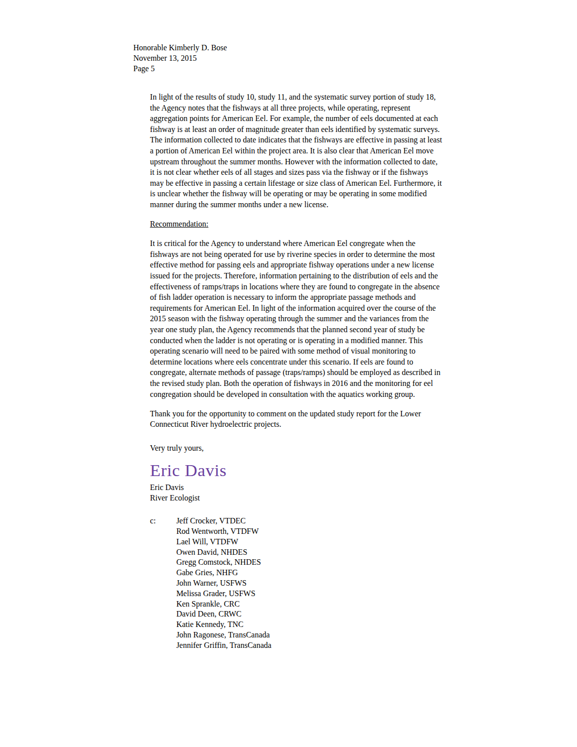Honorable Kimberly D. Bose
November 13, 2015
Page 5
In light of the results of study 10, study 11, and the systematic survey portion of study 18, the Agency notes that the fishways at all three projects, while operating, represent aggregation points for American Eel. For example, the number of eels documented at each fishway is at least an order of magnitude greater than eels identified by systematic surveys. The information collected to date indicates that the fishways are effective in passing at least a portion of American Eel within the project area. It is also clear that American Eel move upstream throughout the summer months. However with the information collected to date, it is not clear whether eels of all stages and sizes pass via the fishway or if the fishways may be effective in passing a certain lifestage or size class of American Eel. Furthermore, it is unclear whether the fishway will be operating or may be operating in some modified manner during the summer months under a new license.
Recommendation:
It is critical for the Agency to understand where American Eel congregate when the fishways are not being operated for use by riverine species in order to determine the most effective method for passing eels and appropriate fishway operations under a new license issued for the projects. Therefore, information pertaining to the distribution of eels and the effectiveness of ramps/traps in locations where they are found to congregate in the absence of fish ladder operation is necessary to inform the appropriate passage methods and requirements for American Eel. In light of the information acquired over the course of the 2015 season with the fishway operating through the summer and the variances from the year one study plan, the Agency recommends that the planned second year of study be conducted when the ladder is not operating or is operating in a modified manner. This operating scenario will need to be paired with some method of visual monitoring to determine locations where eels concentrate under this scenario. If eels are found to congregate, alternate methods of passage (traps/ramps) should be employed as described in the revised study plan. Both the operation of fishways in 2016 and the monitoring for eel congregation should be developed in consultation with the aquatics working group.
Thank you for the opportunity to comment on the updated study report for the Lower Connecticut River hydroelectric projects.
Very truly yours,
Eric Davis
Eric Davis
River Ecologist
| c: | Jeff Crocker, VTDEC |
| | Rod Wentworth, VTDFW |
| | Lael Will, VTDFW |
| | Owen David, NHDES |
| | Gregg Comstock, NHDES |
| | Gabe Gries, NHFG |
| | John Warner, USFWS |
| | Melissa Grader, USFWS |
| | Ken Sprankle, CRC |
| | David Deen, CRWC |
| | Katie Kennedy, TNC |
| | John Ragonese, TransCanada |
| | Jennifer Griffin, TransCanada |